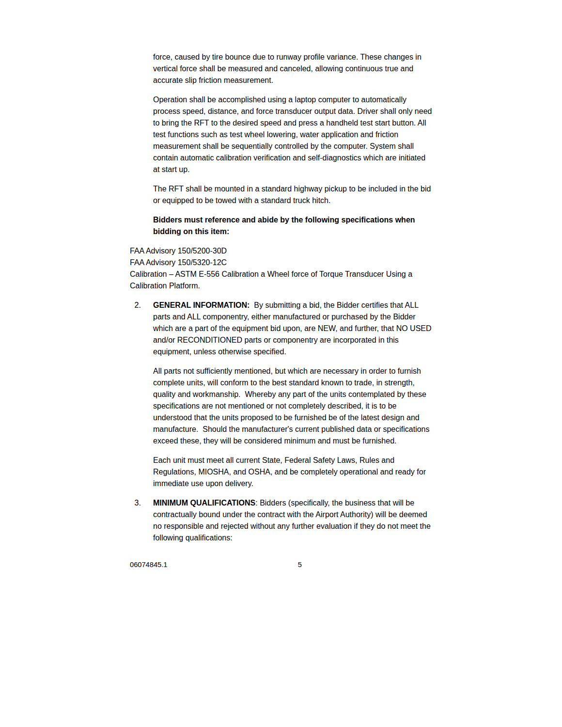force, caused by tire bounce due to runway profile variance. These changes in vertical force shall be measured and canceled, allowing continuous true and accurate slip friction measurement.
Operation shall be accomplished using a laptop computer to automatically process speed, distance, and force transducer output data. Driver shall only need to bring the RFT to the desired speed and press a handheld test start button. All test functions such as test wheel lowering, water application and friction measurement shall be sequentially controlled by the computer. System shall contain automatic calibration verification and self-diagnostics which are initiated at start up.
The RFT shall be mounted in a standard highway pickup to be included in the bid or equipped to be towed with a standard truck hitch.
Bidders must reference and abide by the following specifications when bidding on this item:
FAA Advisory 150/5200-30D
FAA Advisory 150/5320-12C
Calibration – ASTM E-556 Calibration a Wheel force of Torque Transducer Using a Calibration Platform.
2.
GENERAL INFORMATION: By submitting a bid, the Bidder certifies that ALL parts and ALL componentry, either manufactured or purchased by the Bidder which are a part of the equipment bid upon, are NEW, and further, that NO USED and/or RECONDITIONED parts or componentry are incorporated in this equipment, unless otherwise specified.
All parts not sufficiently mentioned, but which are necessary in order to furnish complete units, will conform to the best standard known to trade, in strength, quality and workmanship. Whereby any part of the units contemplated by these specifications are not mentioned or not completely described, it is to be understood that the units proposed to be furnished be of the latest design and manufacture. Should the manufacturer's current published data or specifications exceed these, they will be considered minimum and must be furnished.
Each unit must meet all current State, Federal Safety Laws, Rules and Regulations, MIOSHA, and OSHA, and be completely operational and ready for immediate use upon delivery.
3.
MINIMUM QUALIFICATIONS: Bidders (specifically, the business that will be contractually bound under the contract with the Airport Authority) will be deemed no responsible and rejected without any further evaluation if they do not meet the following qualifications:
06074845.1
5